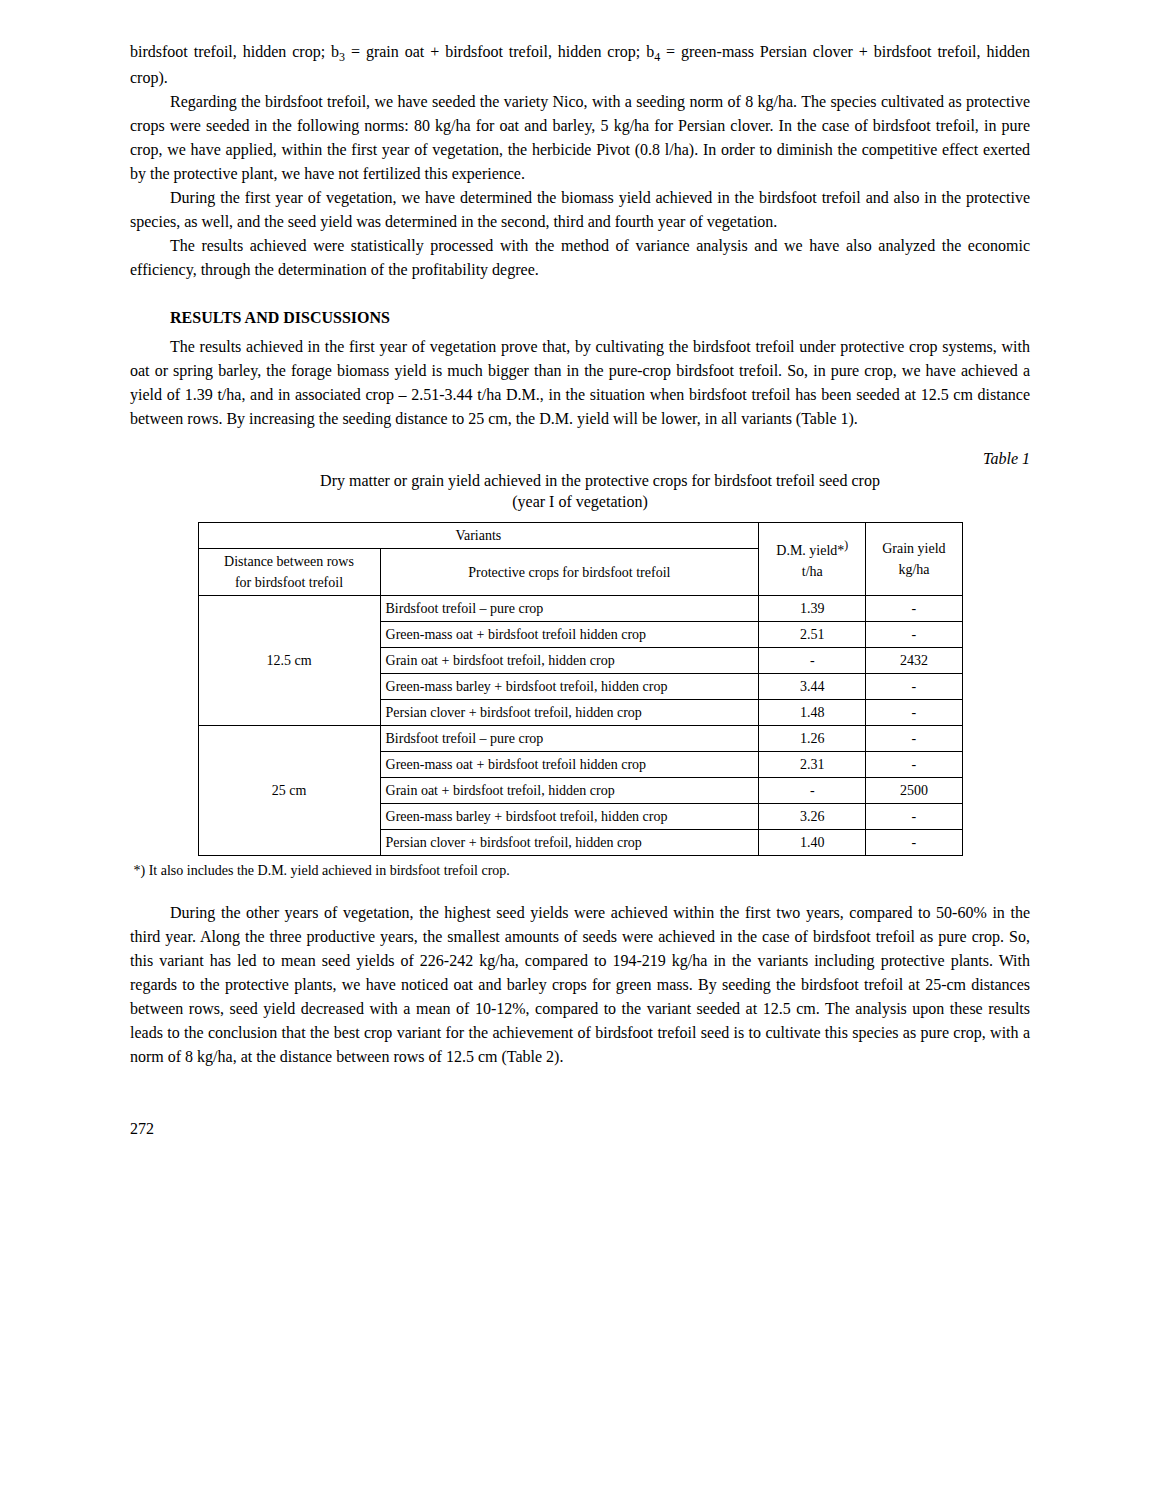birdsfoot trefoil, hidden crop; b3 = grain oat + birdsfoot trefoil, hidden crop; b4 = green-mass Persian clover + birdsfoot trefoil, hidden crop).
Regarding the birdsfoot trefoil, we have seeded the variety Nico, with a seeding norm of 8 kg/ha. The species cultivated as protective crops were seeded in the following norms: 80 kg/ha for oat and barley, 5 kg/ha for Persian clover. In the case of birdsfoot trefoil, in pure crop, we have applied, within the first year of vegetation, the herbicide Pivot (0.8 l/ha). In order to diminish the competitive effect exerted by the protective plant, we have not fertilized this experience.
During the first year of vegetation, we have determined the biomass yield achieved in the birdsfoot trefoil and also in the protective species, as well, and the seed yield was determined in the second, third and fourth year of vegetation.
The results achieved were statistically processed with the method of variance analysis and we have also analyzed the economic efficiency, through the determination of the profitability degree.
RESULTS AND DISCUSSIONS
The results achieved in the first year of vegetation prove that, by cultivating the birdsfoot trefoil under protective crop systems, with oat or spring barley, the forage biomass yield is much bigger than in the pure-crop birdsfoot trefoil. So, in pure crop, we have achieved a yield of 1.39 t/ha, and in associated crop – 2.51-3.44 t/ha D.M., in the situation when birdsfoot trefoil has been seeded at 12.5 cm distance between rows. By increasing the seeding distance to 25 cm, the D.M. yield will be lower, in all variants (Table 1).
Table 1
Dry matter or grain yield achieved in the protective crops for birdsfoot trefoil seed crop
(year I of vegetation)
| Variants | D.M. yield* ) t/ha | Grain yield kg/ha |
| --- | --- | --- |
| Distance between rows for birdsfoot trefoil | Protective crops for birdsfoot trefoil |
| 12.5 cm | Birdsfoot trefoil – pure crop | 1.39 | - |
| Green-mass oat + birdsfoot trefoil hidden crop | 2.51 | - |
| Grain oat + birdsfoot trefoil, hidden crop | - | 2432 |
| Green-mass barley + birdsfoot trefoil, hidden crop | 3.44 | - |
| Persian clover + birdsfoot trefoil, hidden crop | 1.48 | - |
| 25 cm | Birdsfoot trefoil – pure crop | 1.26 | - |
| Green-mass oat + birdsfoot trefoil hidden crop | 2.31 | - |
| Grain oat + birdsfoot trefoil, hidden crop | - | 2500 |
| Green-mass barley + birdsfoot trefoil, hidden crop | 3.26 | - |
| Persian clover + birdsfoot trefoil, hidden crop | 1.40 | - |
*) It also includes the D.M. yield achieved in birdsfoot trefoil crop.
During the other years of vegetation, the highest seed yields were achieved within the first two years, compared to 50-60% in the third year. Along the three productive years, the smallest amounts of seeds were achieved in the case of birdsfoot trefoil as pure crop. So, this variant has led to mean seed yields of 226-242 kg/ha, compared to 194-219 kg/ha in the variants including protective plants. With regards to the protective plants, we have noticed oat and barley crops for green mass. By seeding the birdsfoot trefoil at 25-cm distances between rows, seed yield decreased with a mean of 10-12%, compared to the variant seeded at 12.5 cm. The analysis upon these results leads to the conclusion that the best crop variant for the achievement of birdsfoot trefoil seed is to cultivate this species as pure crop, with a norm of 8 kg/ha, at the distance between rows of 12.5 cm (Table 2).
272